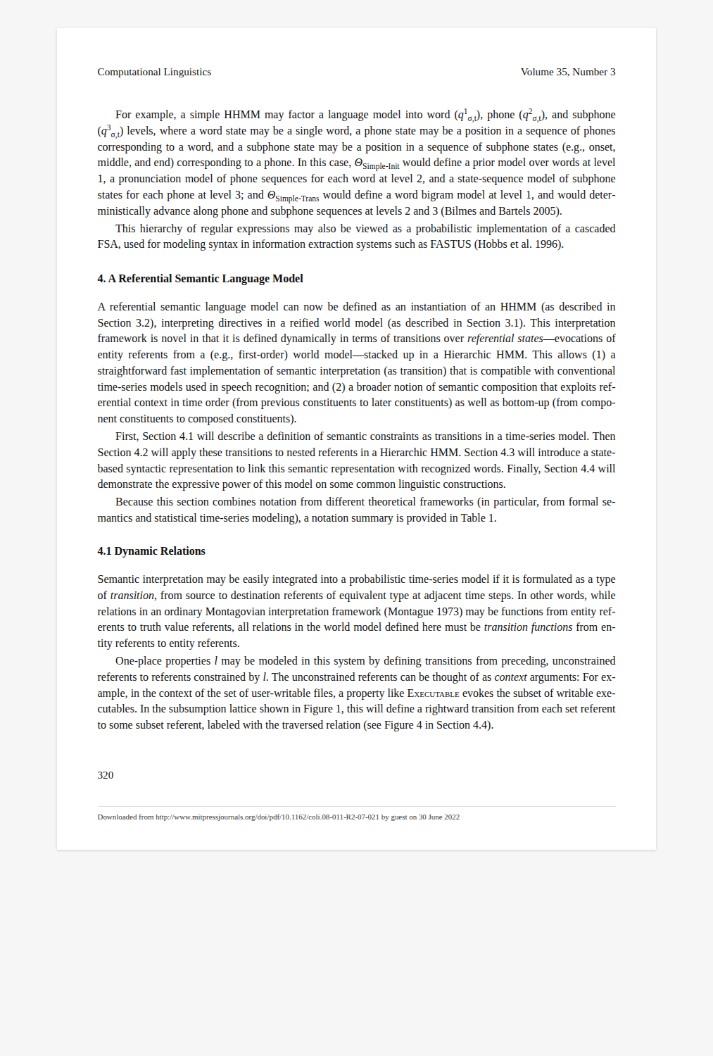Computational Linguistics Volume 35, Number 3
For example, a simple HHMM may factor a language model into word (q1σ,t), phone (q2σ,t), and subphone (q3σ,t) levels, where a word state may be a single word, a phone state may be a position in a sequence of phones corresponding to a word, and a subphone state may be a position in a sequence of subphone states (e.g., onset, middle, and end) corresponding to a phone. In this case, ΘSimple-Init would define a prior model over words at level 1, a pronunciation model of phone sequences for each word at level 2, and a state-sequence model of subphone states for each phone at level 3; and ΘSimple-Trans would define a word bigram model at level 1, and would deterministically advance along phone and subphone sequences at levels 2 and 3 (Bilmes and Bartels 2005).
This hierarchy of regular expressions may also be viewed as a probabilistic implementation of a cascaded FSA, used for modeling syntax in information extraction systems such as FASTUS (Hobbs et al. 1996).
4. A Referential Semantic Language Model
A referential semantic language model can now be defined as an instantiation of an HHMM (as described in Section 3.2), interpreting directives in a reified world model (as described in Section 3.1). This interpretation framework is novel in that it is defined dynamically in terms of transitions over referential states—evocations of entity referents from a (e.g., first-order) world model—stacked up in a Hierarchic HMM. This allows (1) a straightforward fast implementation of semantic interpretation (as transition) that is compatible with conventional time-series models used in speech recognition; and (2) a broader notion of semantic composition that exploits referential context in time order (from previous constituents to later constituents) as well as bottom-up (from component constituents to composed constituents).
First, Section 4.1 will describe a definition of semantic constraints as transitions in a time-series model. Then Section 4.2 will apply these transitions to nested referents in a Hierarchic HMM. Section 4.3 will introduce a state-based syntactic representation to link this semantic representation with recognized words. Finally, Section 4.4 will demonstrate the expressive power of this model on some common linguistic constructions.
Because this section combines notation from different theoretical frameworks (in particular, from formal semantics and statistical time-series modeling), a notation summary is provided in Table 1.
4.1 Dynamic Relations
Semantic interpretation may be easily integrated into a probabilistic time-series model if it is formulated as a type of transition, from source to destination referents of equivalent type at adjacent time steps. In other words, while relations in an ordinary Montagovian interpretation framework (Montague 1973) may be functions from entity referents to truth value referents, all relations in the world model defined here must be transition functions from entity referents to entity referents.
One-place properties l may be modeled in this system by defining transitions from preceding, unconstrained referents to referents constrained by l. The unconstrained referents can be thought of as context arguments: For example, in the context of the set of user-writable files, a property like Executable evokes the subset of writable executables. In the subsumption lattice shown in Figure 1, this will define a rightward transition from each set referent to some subset referent, labeled with the traversed relation (see Figure 4 in Section 4.4).
320
Downloaded from http://www.mitpressjournals.org/doi/pdf/10.1162/coli.08-011-R2-07-021 by guest on 30 June 2022